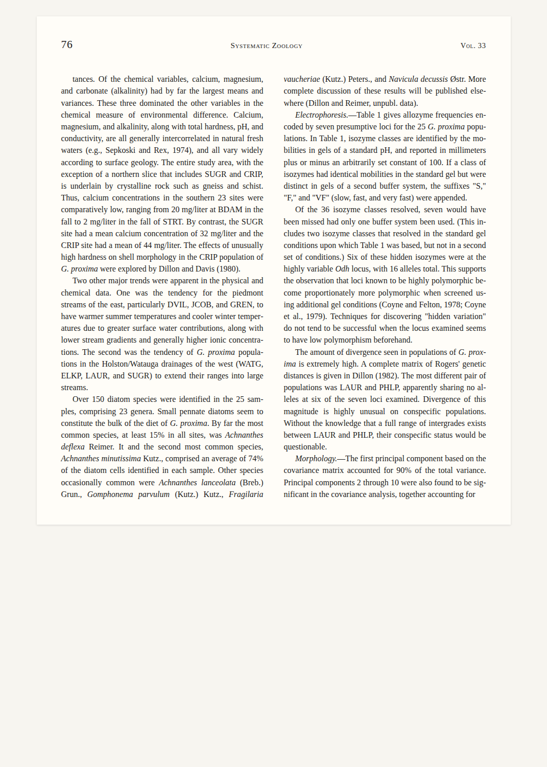76 Systematic Zoology Vol. 33
tances. Of the chemical variables, calcium, magnesium, and carbonate (alkalinity) had by far the largest means and variances. These three dominated the other variables in the chemical measure of environmental difference. Calcium, magnesium, and alkalinity, along with total hardness, pH, and conductivity, are all generally intercorrelated in natural fresh waters (e.g., Sepkoski and Rex, 1974), and all vary widely according to surface geology. The entire study area, with the exception of a northern slice that includes SUGR and CRIP, is underlain by crystalline rock such as gneiss and schist. Thus, calcium concentrations in the southern 23 sites were comparatively low, ranging from 20 mg/liter at BDAM in the fall to 2 mg/liter in the fall of STRT. By contrast, the SUGR site had a mean calcium concentration of 32 mg/liter and the CRIP site had a mean of 44 mg/liter. The effects of unusually high hardness on shell morphology in the CRIP population of G. proxima were explored by Dillon and Davis (1980).
Two other major trends were apparent in the physical and chemical data. One was the tendency for the piedmont streams of the east, particularly DVIL, JCOB, and GREN, to have warmer summer temperatures and cooler winter temperatures due to greater surface water contributions, along with lower stream gradients and generally higher ionic concentrations. The second was the tendency of G. proxima populations in the Holston/Watauga drainages of the west (WATG, ELKP, LAUR, and SUGR) to extend their ranges into large streams.
Over 150 diatom species were identified in the 25 samples, comprising 23 genera. Small pennate diatoms seem to constitute the bulk of the diet of G. proxima. By far the most common species, at least 15% in all sites, was Achnanthes deflexa Reimer. It and the second most common species, Achnanthes minutissima Kutz., comprised an average of 74% of the diatom cells identified in each sample. Other species occasionally common were Achnanthes lanceolata (Breb.) Grun., Gomphonema parvulum (Kutz.) Kutz., Fragilaria vaucheriae (Kutz.) Peters., and Navicula decussis Østr. More complete discussion of these results will be published elsewhere (Dillon and Reimer, unpubl. data).
Electrophoresis.—Table 1 gives allozyme frequencies encoded by seven presumptive loci for the 25 G. proxima populations. In Table 1, isozyme classes are identified by the mobilities in gels of a standard pH, and reported in millimeters plus or minus an arbitrarily set constant of 100. If a class of isozymes had identical mobilities in the standard gel but were distinct in gels of a second buffer system, the suffixes "S," "F," and "VF" (slow, fast, and very fast) were appended.
Of the 36 isozyme classes resolved, seven would have been missed had only one buffer system been used. (This includes two isozyme classes that resolved in the standard gel conditions upon which Table 1 was based, but not in a second set of conditions.) Six of these hidden isozymes were at the highly variable Odh locus, with 16 alleles total. This supports the observation that loci known to be highly polymorphic become proportionately more polymorphic when screened using additional gel conditions (Coyne and Felton, 1978; Coyne et al., 1979). Techniques for discovering "hidden variation" do not tend to be successful when the locus examined seems to have low polymorphism beforehand.
The amount of divergence seen in populations of G. proxima is extremely high. A complete matrix of Rogers' genetic distances is given in Dillon (1982). The most different pair of populations was LAUR and PHLP, apparently sharing no alleles at six of the seven loci examined. Divergence of this magnitude is highly unusual on conspecific populations. Without the knowledge that a full range of intergrades exists between LAUR and PHLP, their conspecific status would be questionable.
Morphology.—The first principal component based on the covariance matrix accounted for 90% of the total variance. Principal components 2 through 10 were also found to be significant in the covariance analysis, together accounting for